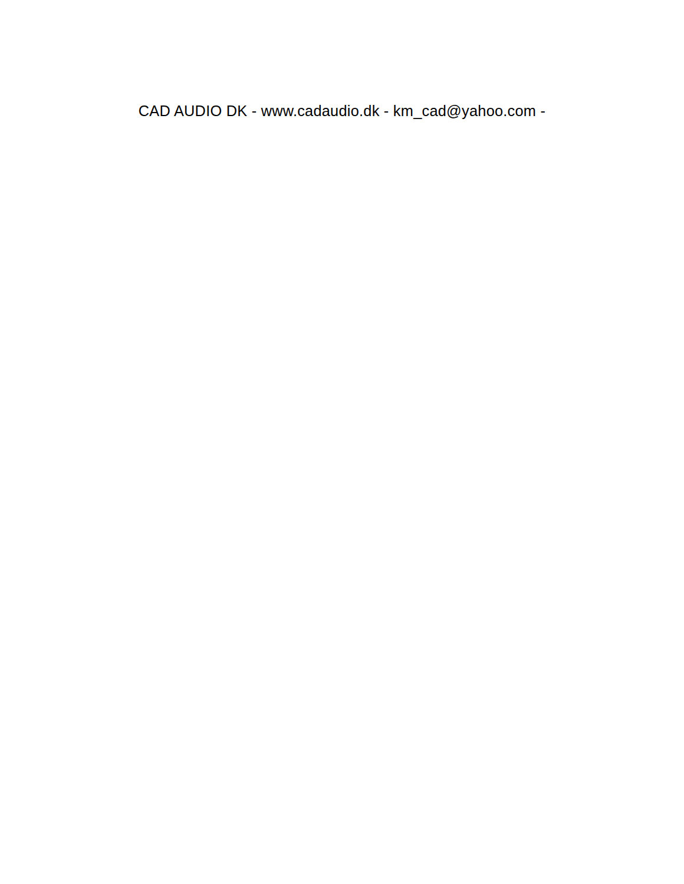CAD AUDIO DK - www.cadaudio.dk - km_cad@yahoo.com -